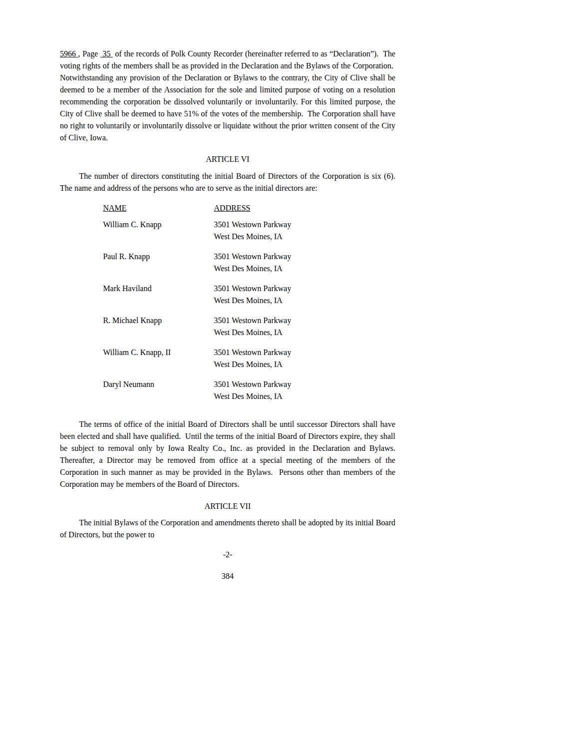5966 , Page 35 of the records of Polk County Recorder (hereinafter referred to as “Declaration”). The voting rights of the members shall be as provided in the Declaration and the Bylaws of the Corporation. Notwithstanding any provision of the Declaration or Bylaws to the contrary, the City of Clive shall be deemed to be a member of the Association for the sole and limited purpose of voting on a resolution recommending the corporation be dissolved voluntarily or involuntarily. For this limited purpose, the City of Clive shall be deemed to have 51% of the votes of the membership. The Corporation shall have no right to voluntarily or involuntarily dissolve or liquidate without the prior written consent of the City of Clive, Iowa.
ARTICLE VI
The number of directors constituting the initial Board of Directors of the Corporation is six (6). The name and address of the persons who are to serve as the initial directors are:
| NAME | ADDRESS |
| --- | --- |
| William C. Knapp | 3501 Westown Parkway West Des Moines, IA |
| Paul R. Knapp | 3501 Westown Parkway West Des Moines, IA |
| Mark Haviland | 3501 Westown Parkway West Des Moines, IA |
| R. Michael Knapp | 3501 Westown Parkway West Des Moines, IA |
| William C. Knapp, II | 3501 Westown Parkway West Des Moines, IA |
| Daryl Neumann | 3501 Westown Parkway West Des Moines, IA |
The terms of office of the initial Board of Directors shall be until successor Directors shall have been elected and shall have qualified. Until the terms of the initial Board of Directors expire, they shall be subject to removal only by Iowa Realty Co., Inc. as provided in the Declaration and Bylaws. Thereafter, a Director may be removed from office at a special meeting of the members of the Corporation in such manner as may be provided in the Bylaws. Persons other than members of the Corporation may be members of the Board of Directors.
ARTICLE VII
The initial Bylaws of the Corporation and amendments thereto shall be adopted by its initial Board of Directors, but the power to
-2-
384